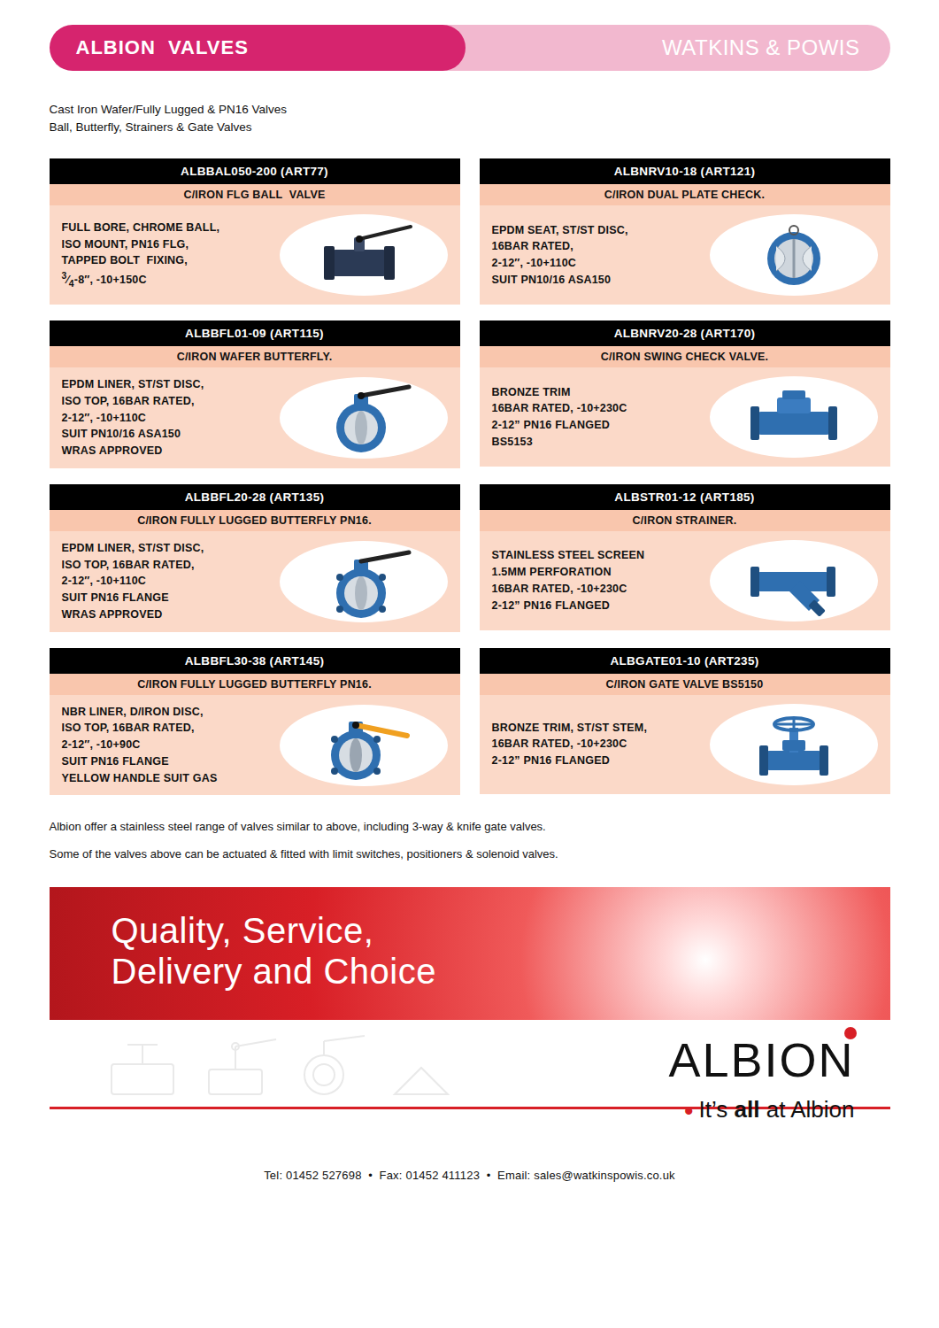WATKINS & POWIS
ALBION VALVES
Cast Iron Wafer/Fully Lugged & PN16 Valves
Ball, Butterfly, Strainers & Gate Valves
ALBBAL050-200 (ART77)
C/IRON FLG BALL VALVE
FULL BORE, CHROME BALL,
ISO MOUNT, PN16 FLG,
TAPPED BOLT FIXING,
3⁄4-8″, -10+150C
ALBNRV10-18 (ART121)
C/IRON DUAL PLATE CHECK.
EPDM SEAT, ST/ST DISC,
16BAR RATED,
2-12″, -10+110C
SUIT PN10/16 ASA150
ALBBFL01-09 (ART115)
C/IRON WAFER BUTTERFLY.
EPDM LINER, ST/ST DISC,
ISO TOP, 16BAR RATED,
2-12″, -10+110C
SUIT PN10/16 ASA150
WRAS APPROVED
ALBNRV20-28 (ART170)
C/IRON SWING CHECK VALVE.
BRONZE TRIM
16BAR RATED, -10+230C
2-12” PN16 FLANGED
BS5153
ALBBFL20-28 (ART135)
C/IRON FULLY LUGGED BUTTERFLY PN16.
EPDM LINER, ST/ST DISC,
ISO TOP, 16BAR RATED,
2-12″, -10+110C
SUIT PN16 FLANGE
WRAS APPROVED
ALBSTR01-12 (ART185)
C/IRON STRAINER.
STAINLESS STEEL SCREEN
1.5MM PERFORATION
16BAR RATED, -10+230C
2-12” PN16 FLANGED
ALBBFL30-38 (ART145)
C/IRON FULLY LUGGED BUTTERFLY PN16.
NBR LINER, D/IRON DISC,
ISO TOP, 16BAR RATED,
2-12″, -10+90C
SUIT PN16 FLANGE
YELLOW HANDLE SUIT GAS
ALBGATE01-10 (ART235)
C/IRON GATE VALVE BS5150
BRONZE TRIM, ST/ST STEM,
16BAR RATED, -10+230C
2-12” PN16 FLANGED
Albion offer a stainless steel range of valves similar to above, including 3-way & knife gate valves.
Some of the valves above can be actuated & fitted with limit switches, positioners & solenoid valves.
Quality, Service,
Delivery and Choice
ALBION
•It’s all at Albion
Tel: 01452 527698 • Fax: 01452 411123 • Email: sales@watkinspowis.co.uk